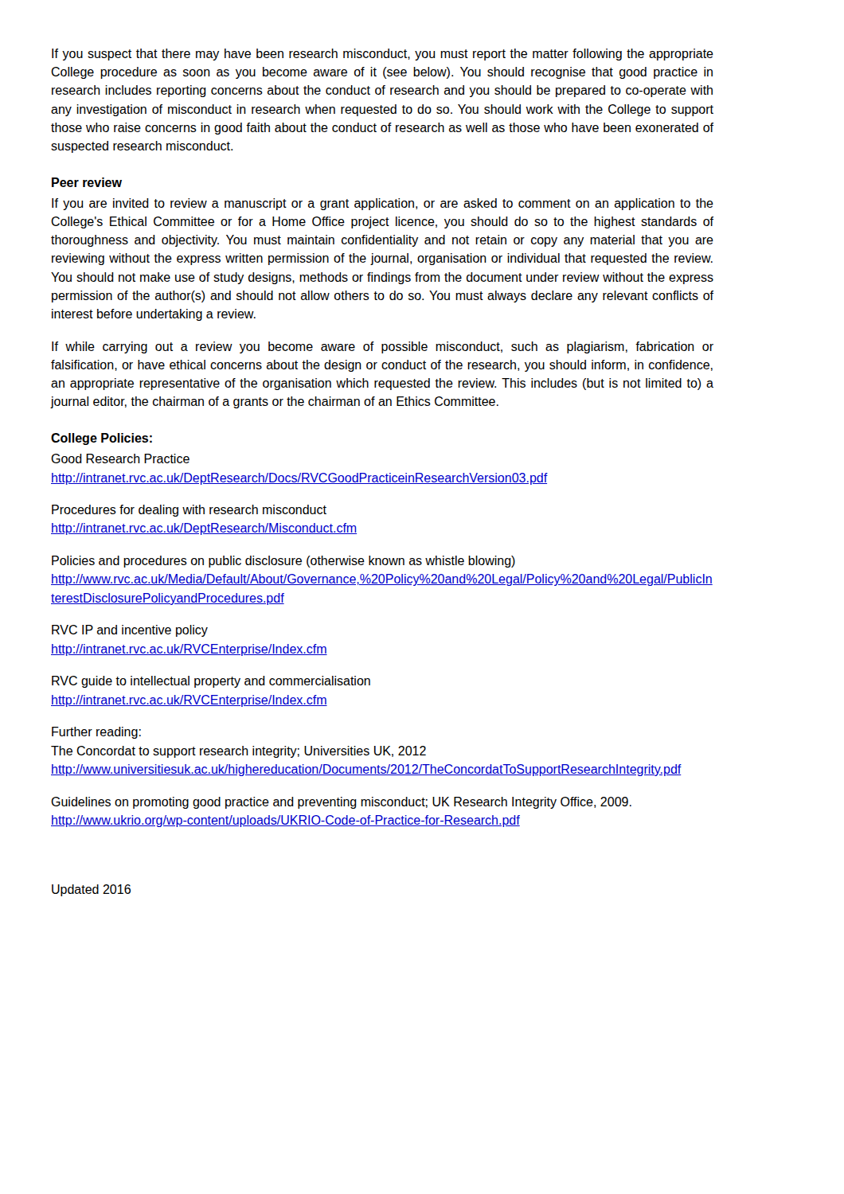If you suspect that there may have been research misconduct, you must report the matter following the appropriate College procedure as soon as you become aware of it (see below). You should recognise that good practice in research includes reporting concerns about the conduct of research and you should be prepared to co-operate with any investigation of misconduct in research when requested to do so. You should work with the College to support those who raise concerns in good faith about the conduct of research as well as those who have been exonerated of suspected research misconduct.
Peer review
If you are invited to review a manuscript or a grant application, or are asked to comment on an application to the College's Ethical Committee or for a Home Office project licence, you should do so to the highest standards of thoroughness and objectivity. You must maintain confidentiality and not retain or copy any material that you are reviewing without the express written permission of the journal, organisation or individual that requested the review. You should not make use of study designs, methods or findings from the document under review without the express permission of the author(s) and should not allow others to do so. You must always declare any relevant conflicts of interest before undertaking a review.
If while carrying out a review you become aware of possible misconduct, such as plagiarism, fabrication or falsification, or have ethical concerns about the design or conduct of the research, you should inform, in confidence, an appropriate representative of the organisation which requested the review. This includes (but is not limited to) a journal editor, the chairman of a grants or the chairman of an Ethics Committee.
College Policies:
Good Research Practice
http://intranet.rvc.ac.uk/DeptResearch/Docs/RVCGoodPracticeinResearchVersion03.pdf
Procedures for dealing with research misconduct
http://intranet.rvc.ac.uk/DeptResearch/Misconduct.cfm
Policies and procedures on public disclosure (otherwise known as whistle blowing)
http://www.rvc.ac.uk/Media/Default/About/Governance,%20Policy%20and%20Legal/Policy%20and%20Legal/PublicInterestDisclosurePolicyandProcedures.pdf
RVC IP and incentive policy
http://intranet.rvc.ac.uk/RVCEnterprise/Index.cfm
RVC guide to intellectual property and commercialisation
http://intranet.rvc.ac.uk/RVCEnterprise/Index.cfm
Further reading:
The Concordat to support research integrity; Universities UK, 2012
http://www.universitiesuk.ac.uk/highereducation/Documents/2012/TheConcordatToSupportResearchIntegrity.pdf
Guidelines on promoting good practice and preventing misconduct; UK Research Integrity Office, 2009.
http://www.ukrio.org/wp-content/uploads/UKRIO-Code-of-Practice-for-Research.pdf
Updated 2016